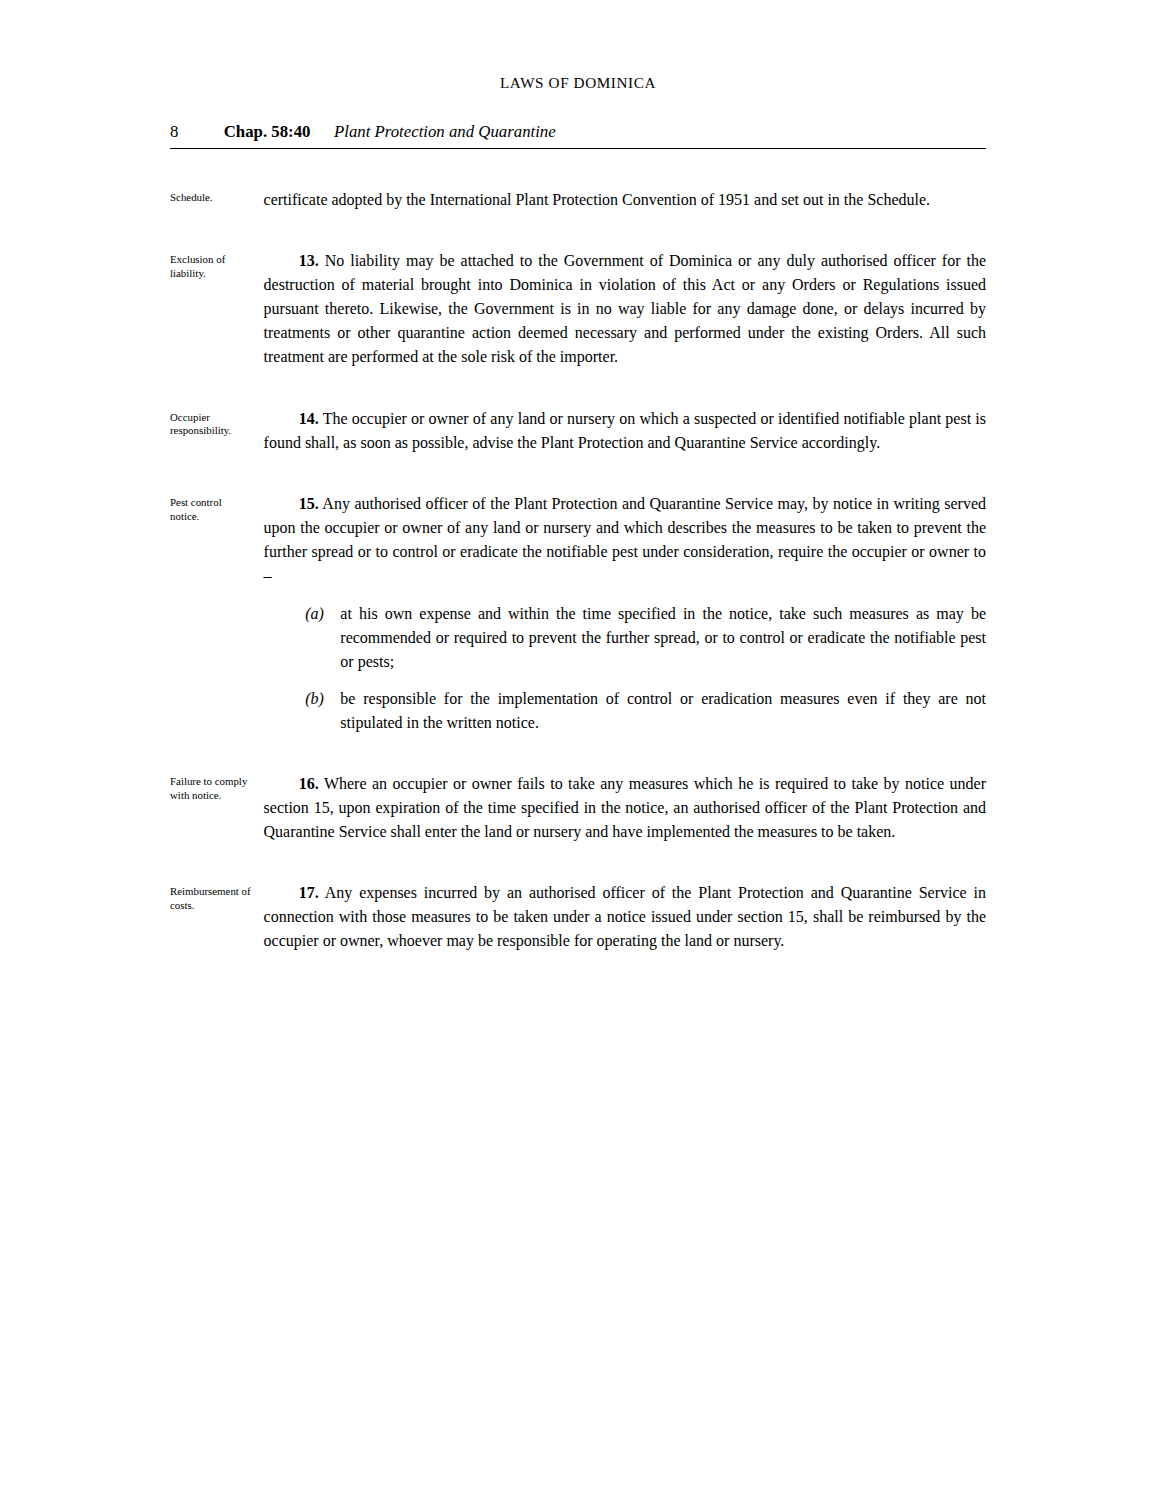LAWS OF DOMINICA
8 Chap. 58:40 Plant Protection and Quarantine
Schedule.
certificate adopted by the International Plant Protection Convention of 1951 and set out in the Schedule.
Exclusion of liability.
13. No liability may be attached to the Government of Dominica or any duly authorised officer for the destruction of material brought into Dominica in violation of this Act or any Orders or Regulations issued pursuant thereto. Likewise, the Government is in no way liable for any damage done, or delays incurred by treatments or other quarantine action deemed necessary and performed under the existing Orders. All such treatment are performed at the sole risk of the importer.
Occupier responsibility.
14. The occupier or owner of any land or nursery on which a suspected or identified notifiable plant pest is found shall, as soon as possible, advise the Plant Protection and Quarantine Service accordingly.
Pest control notice.
15. Any authorised officer of the Plant Protection and Quarantine Service may, by notice in writing served upon the occupier or owner of any land or nursery and which describes the measures to be taken to prevent the further spread or to control or eradicate the notifiable pest under consideration, require the occupier or owner to –
(a) at his own expense and within the time specified in the notice, take such measures as may be recommended or required to prevent the further spread, or to control or eradicate the notifiable pest or pests;
(b) be responsible for the implementation of control or eradication measures even if they are not stipulated in the written notice.
Failure to comply with notice.
16. Where an occupier or owner fails to take any measures which he is required to take by notice under section 15, upon expiration of the time specified in the notice, an authorised officer of the Plant Protection and Quarantine Service shall enter the land or nursery and have implemented the measures to be taken.
Reimbursement of costs.
17. Any expenses incurred by an authorised officer of the Plant Protection and Quarantine Service in connection with those measures to be taken under a notice issued under section 15, shall be reimbursed by the occupier or owner, whoever may be responsible for operating the land or nursery.